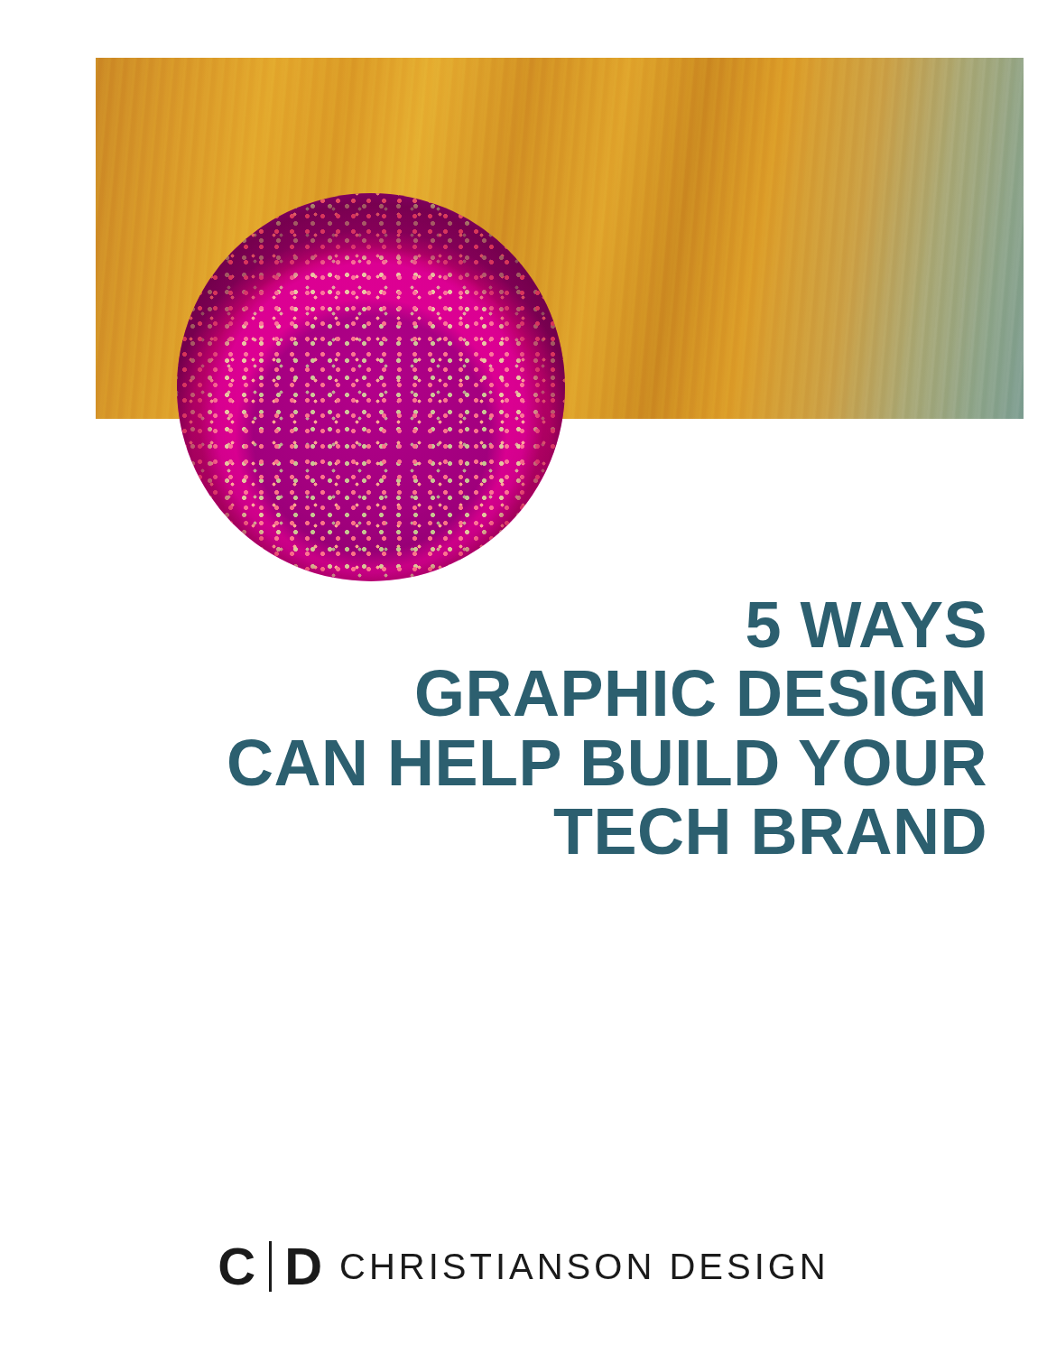5 Ways Graphic Design Can Help Build Your Tech Brand
C D Christianson Design